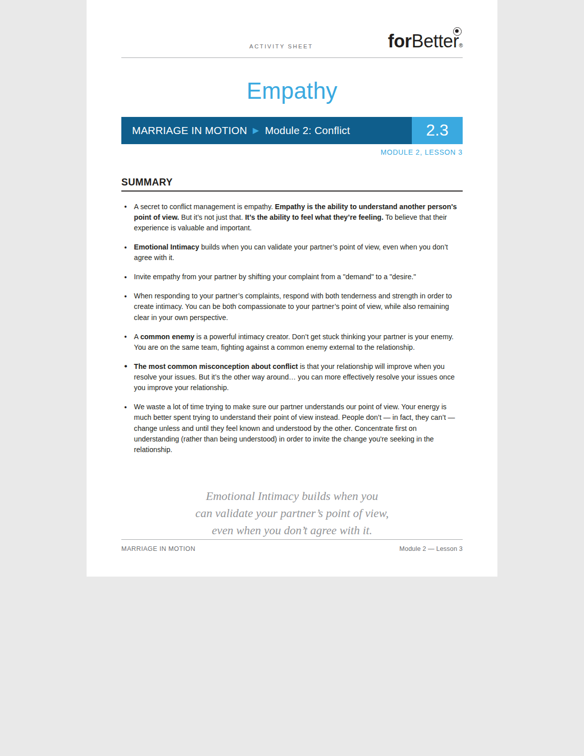Activity Sheet
for Better®
Empathy
MARRIAGE IN MOTION ▶ Module 2: Conflict
2.3
Module 2, Lesson 3
Summary
A secret to conflict management is empathy. Empathy is the ability to understand another person's point of view. But it’s not just that. It’s the ability to feel what they’re feeling. To believe that their experience is valuable and important.
Emotional Intimacy builds when you can validate your partner’s point of view, even when you don’t agree with it.
Invite empathy from your partner by shifting your complaint from a "demand" to a "desire."
When responding to your partner’s complaints, respond with both tenderness and strength in order to create intimacy. You can be both compassionate to your partner’s point of view, while also remaining clear in your own perspective.
A common enemy is a powerful intimacy creator. Don’t get stuck thinking your partner is your enemy. You are on the same team, fighting against a common enemy external to the relationship.
The most common misconception about conflict is that your relationship will improve when you resolve your issues. But it’s the other way around… you can more effectively resolve your issues once you improve your relationship.
We waste a lot of time trying to make sure our partner understands our point of view. Your energy is much better spent trying to understand their point of view instead. People don’t — in fact, they can’t — change unless and until they feel known and understood by the other. Concentrate first on understanding (rather than being understood) in order to invite the change you're seeking in the relationship.
Emotional Intimacy builds when you
can validate your partner’s point of view,
even when you don’t agree with it.
Marriage in Motion
Module 2 — Lesson 3